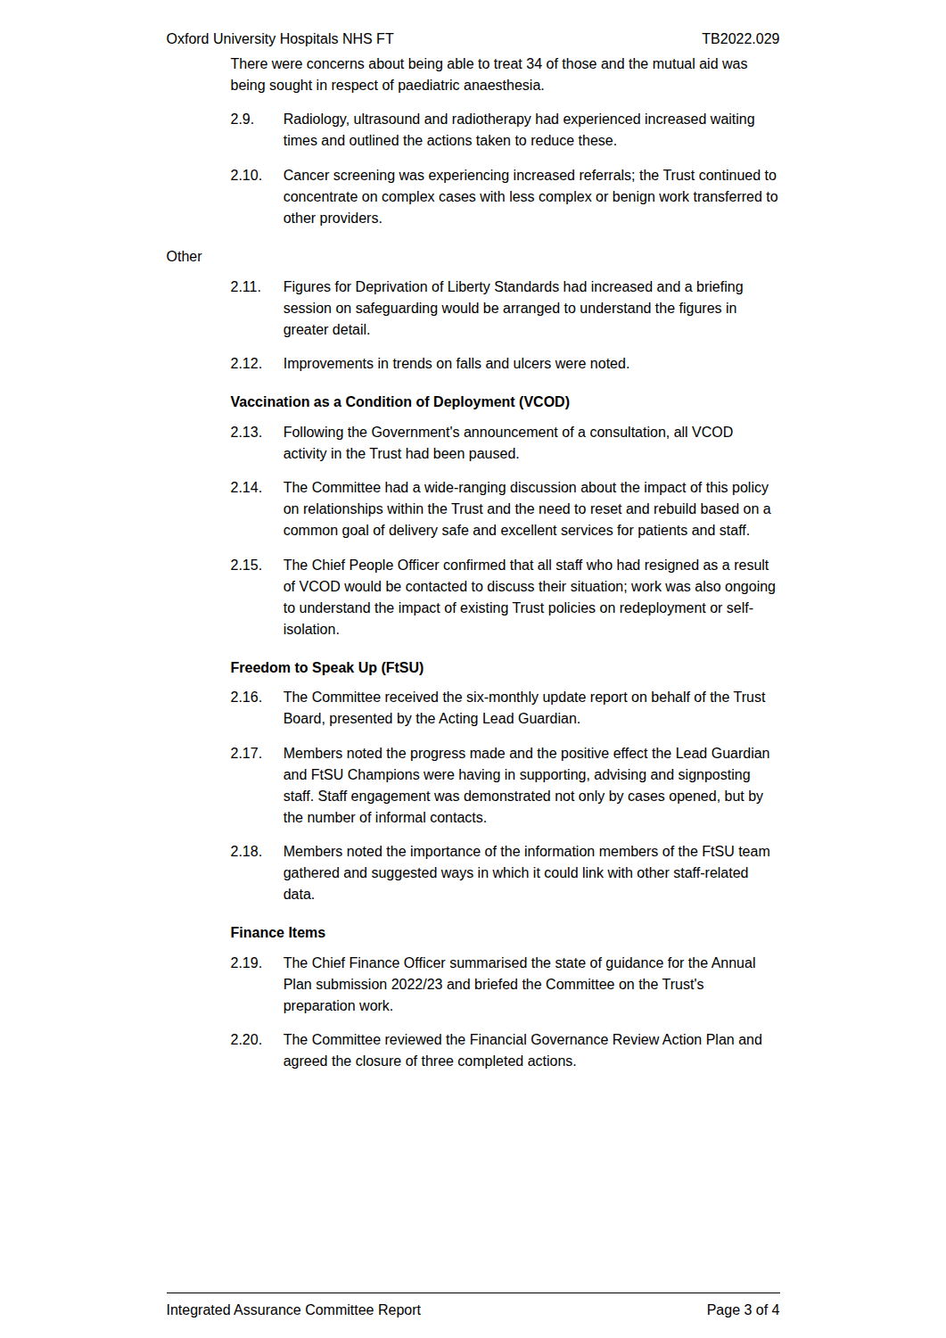Oxford University Hospitals NHS FT TB2022.029
There were concerns about being able to treat 34 of those and the mutual aid was being sought in respect of paediatric anaesthesia.
2.9. Radiology, ultrasound and radiotherapy had experienced increased waiting times and outlined the actions taken to reduce these.
2.10. Cancer screening was experiencing increased referrals; the Trust continued to concentrate on complex cases with less complex or benign work transferred to other providers.
Other
2.11. Figures for Deprivation of Liberty Standards had increased and a briefing session on safeguarding would be arranged to understand the figures in greater detail.
2.12. Improvements in trends on falls and ulcers were noted.
Vaccination as a Condition of Deployment (VCOD)
2.13. Following the Government's announcement of a consultation, all VCOD activity in the Trust had been paused.
2.14. The Committee had a wide-ranging discussion about the impact of this policy on relationships within the Trust and the need to reset and rebuild based on a common goal of delivery safe and excellent services for patients and staff.
2.15. The Chief People Officer confirmed that all staff who had resigned as a result of VCOD would be contacted to discuss their situation; work was also ongoing to understand the impact of existing Trust policies on redeployment or self-isolation.
Freedom to Speak Up (FtSU)
2.16. The Committee received the six-monthly update report on behalf of the Trust Board, presented by the Acting Lead Guardian.
2.17. Members noted the progress made and the positive effect the Lead Guardian and FtSU Champions were having in supporting, advising and signposting staff. Staff engagement was demonstrated not only by cases opened, but by the number of informal contacts.
2.18. Members noted the importance of the information members of the FtSU team gathered and suggested ways in which it could link with other staff-related data.
Finance Items
2.19. The Chief Finance Officer summarised the state of guidance for the Annual Plan submission 2022/23 and briefed the Committee on the Trust's preparation work.
2.20. The Committee reviewed the Financial Governance Review Action Plan and agreed the closure of three completed actions.
Integrated Assurance Committee Report Page 3 of 4